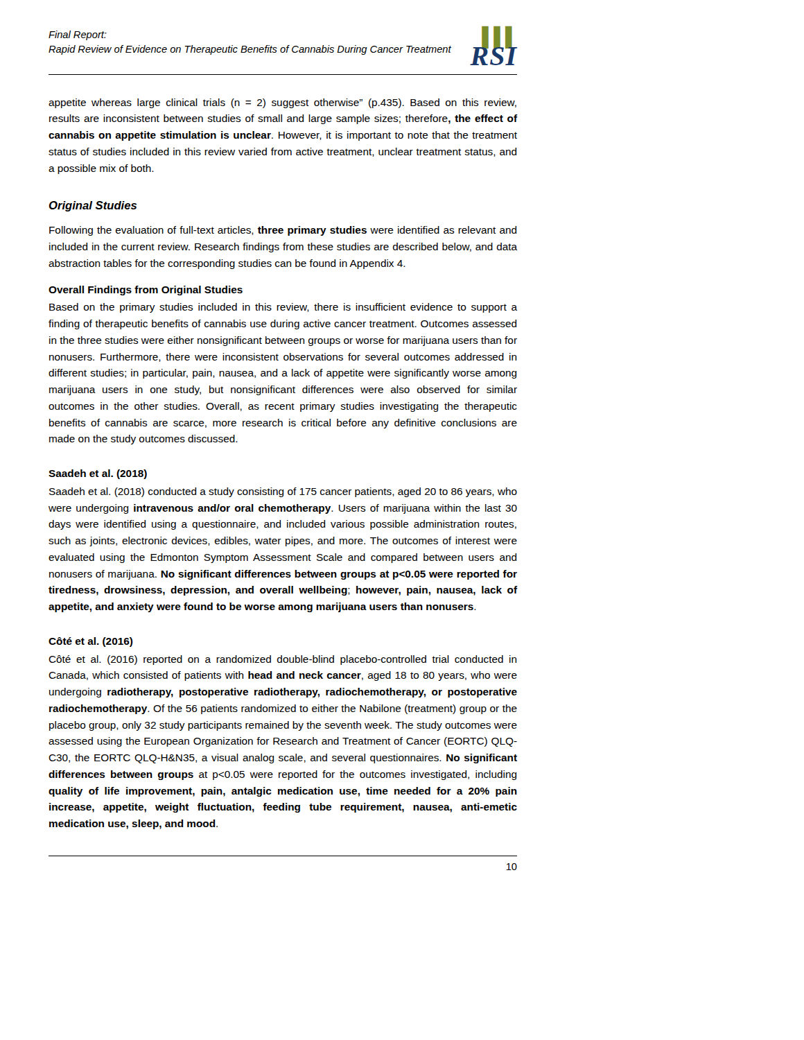Final Report:
Rapid Review of Evidence on Therapeutic Benefits of Cannabis During Cancer Treatment
▌▌▌ RSI
appetite whereas large clinical trials (n = 2) suggest otherwise” (p.435). Based on this review, results are inconsistent between studies of small and large sample sizes; therefore, the effect of cannabis on appetite stimulation is unclear. However, it is important to note that the treatment status of studies included in this review varied from active treatment, unclear treatment status, and a possible mix of both.
Original Studies
Following the evaluation of full-text articles, three primary studies were identified as relevant and included in the current review. Research findings from these studies are described below, and data abstraction tables for the corresponding studies can be found in Appendix 4.
Overall Findings from Original Studies
Based on the primary studies included in this review, there is insufficient evidence to support a finding of therapeutic benefits of cannabis use during active cancer treatment. Outcomes assessed in the three studies were either nonsignificant between groups or worse for marijuana users than for nonusers. Furthermore, there were inconsistent observations for several outcomes addressed in different studies; in particular, pain, nausea, and a lack of appetite were significantly worse among marijuana users in one study, but nonsignificant differences were also observed for similar outcomes in the other studies. Overall, as recent primary studies investigating the therapeutic benefits of cannabis are scarce, more research is critical before any definitive conclusions are made on the study outcomes discussed.
Saadeh et al. (2018)
Saadeh et al. (2018) conducted a study consisting of 175 cancer patients, aged 20 to 86 years, who were undergoing intravenous and/or oral chemotherapy. Users of marijuana within the last 30 days were identified using a questionnaire, and included various possible administration routes, such as joints, electronic devices, edibles, water pipes, and more. The outcomes of interest were evaluated using the Edmonton Symptom Assessment Scale and compared between users and nonusers of marijuana. No significant differences between groups at p<0.05 were reported for tiredness, drowsiness, depression, and overall wellbeing; however, pain, nausea, lack of appetite, and anxiety were found to be worse among marijuana users than nonusers.
Côté et al. (2016)
Côté et al. (2016) reported on a randomized double-blind placebo-controlled trial conducted in Canada, which consisted of patients with head and neck cancer, aged 18 to 80 years, who were undergoing radiotherapy, postoperative radiotherapy, radiochemotherapy, or postoperative radiochemotherapy. Of the 56 patients randomized to either the Nabilone (treatment) group or the placebo group, only 32 study participants remained by the seventh week. The study outcomes were assessed using the European Organization for Research and Treatment of Cancer (EORTC) QLQ-C30, the EORTC QLQ-H&N35, a visual analog scale, and several questionnaires. No significant differences between groups at p<0.05 were reported for the outcomes investigated, including quality of life improvement, pain, antalgic medication use, time needed for a 20% pain increase, appetite, weight fluctuation, feeding tube requirement, nausea, anti-emetic medication use, sleep, and mood.
10